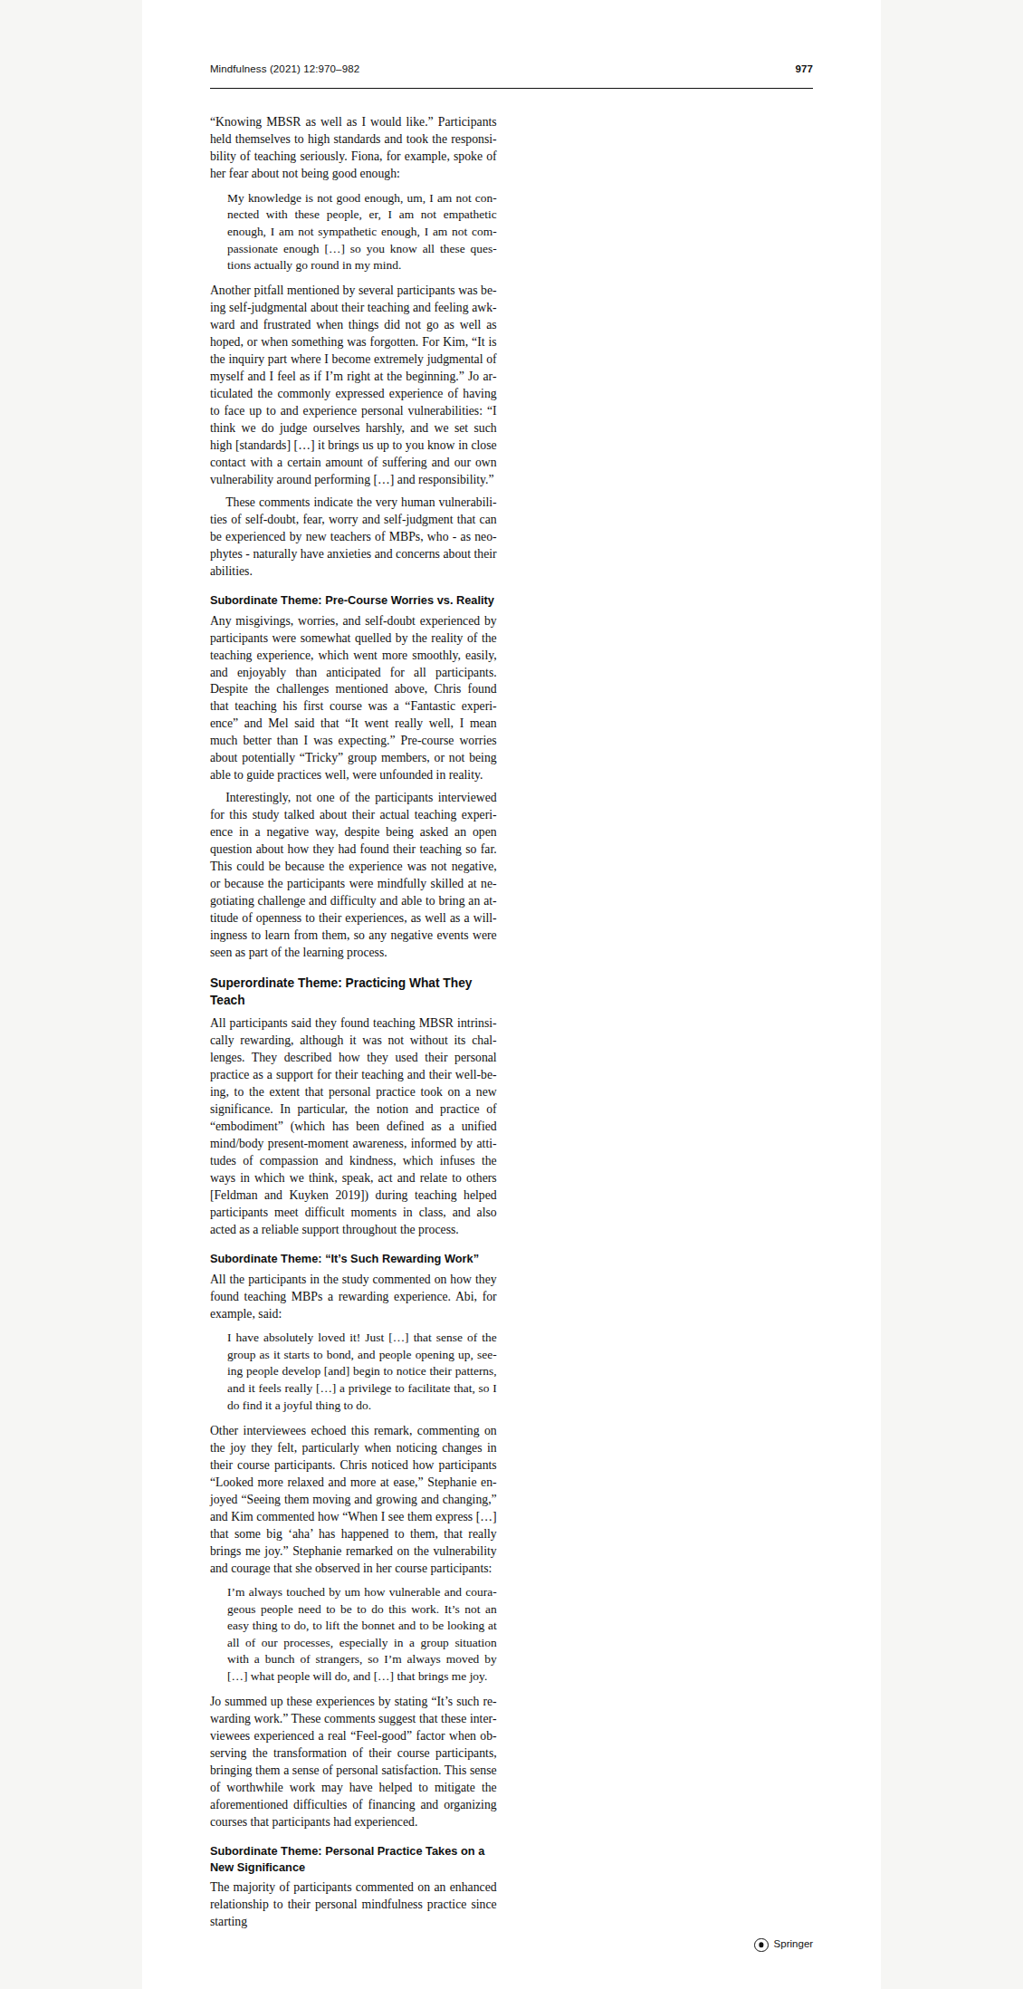Mindfulness (2021) 12:970–982 977
“Knowing MBSR as well as I would like.” Participants held themselves to high standards and took the responsibility of teaching seriously. Fiona, for example, spoke of her fear about not being good enough:
My knowledge is not good enough, um, I am not connected with these people, er, I am not empathetic enough, I am not sympathetic enough, I am not compassionate enough […] so you know all these questions actually go round in my mind.
Another pitfall mentioned by several participants was being self-judgmental about their teaching and feeling awkward and frustrated when things did not go as well as hoped, or when something was forgotten. For Kim, “It is the inquiry part where I become extremely judgmental of myself and I feel as if I’m right at the beginning.” Jo articulated the commonly expressed experience of having to face up to and experience personal vulnerabilities: “I think we do judge ourselves harshly, and we set such high [standards] […] it brings us up to you know in close contact with a certain amount of suffering and our own vulnerability around performing […] and responsibility.”
These comments indicate the very human vulnerabilities of self-doubt, fear, worry and self-judgment that can be experienced by new teachers of MBPs, who - as neophytes - naturally have anxieties and concerns about their abilities.
Subordinate Theme: Pre-Course Worries vs. Reality
Any misgivings, worries, and self-doubt experienced by participants were somewhat quelled by the reality of the teaching experience, which went more smoothly, easily, and enjoyably than anticipated for all participants. Despite the challenges mentioned above, Chris found that teaching his first course was a “Fantastic experience” and Mel said that “It went really well, I mean much better than I was expecting.” Pre-course worries about potentially “Tricky” group members, or not being able to guide practices well, were unfounded in reality.
Interestingly, not one of the participants interviewed for this study talked about their actual teaching experience in a negative way, despite being asked an open question about how they had found their teaching so far. This could be because the experience was not negative, or because the participants were mindfully skilled at negotiating challenge and difficulty and able to bring an attitude of openness to their experiences, as well as a willingness to learn from them, so any negative events were seen as part of the learning process.
Superordinate Theme: Practicing What They Teach
All participants said they found teaching MBSR intrinsically rewarding, although it was not without its challenges. They described how they used their personal practice as a support for their teaching and their well-being, to the extent that personal practice took on a new significance. In particular, the notion and practice of “embodiment” (which has been defined as a unified mind/body present-moment awareness, informed by attitudes of compassion and kindness, which infuses the ways in which we think, speak, act and relate to others [Feldman and Kuyken 2019]) during teaching helped participants meet difficult moments in class, and also acted as a reliable support throughout the process.
Subordinate Theme: “It’s Such Rewarding Work”
All the participants in the study commented on how they found teaching MBPs a rewarding experience. Abi, for example, said:
I have absolutely loved it! Just […] that sense of the group as it starts to bond, and people opening up, seeing people develop [and] begin to notice their patterns, and it feels really […] a privilege to facilitate that, so I do find it a joyful thing to do.
Other interviewees echoed this remark, commenting on the joy they felt, particularly when noticing changes in their course participants. Chris noticed how participants “Looked more relaxed and more at ease,” Stephanie enjoyed “Seeing them moving and growing and changing,” and Kim commented how “When I see them express […] that some big ‘aha’ has happened to them, that really brings me joy.” Stephanie remarked on the vulnerability and courage that she observed in her course participants:
I’m always touched by um how vulnerable and courageous people need to be to do this work. It’s not an easy thing to do, to lift the bonnet and to be looking at all of our processes, especially in a group situation with a bunch of strangers, so I’m always moved by […] what people will do, and […] that brings me joy.
Jo summed up these experiences by stating “It’s such rewarding work.” These comments suggest that these interviewees experienced a real “Feel-good” factor when observing the transformation of their course participants, bringing them a sense of personal satisfaction. This sense of worthwhile work may have helped to mitigate the aforementioned difficulties of financing and organizing courses that participants had experienced.
Subordinate Theme: Personal Practice Takes on a New Significance
The majority of participants commented on an enhanced relationship to their personal mindfulness practice since starting
Springer